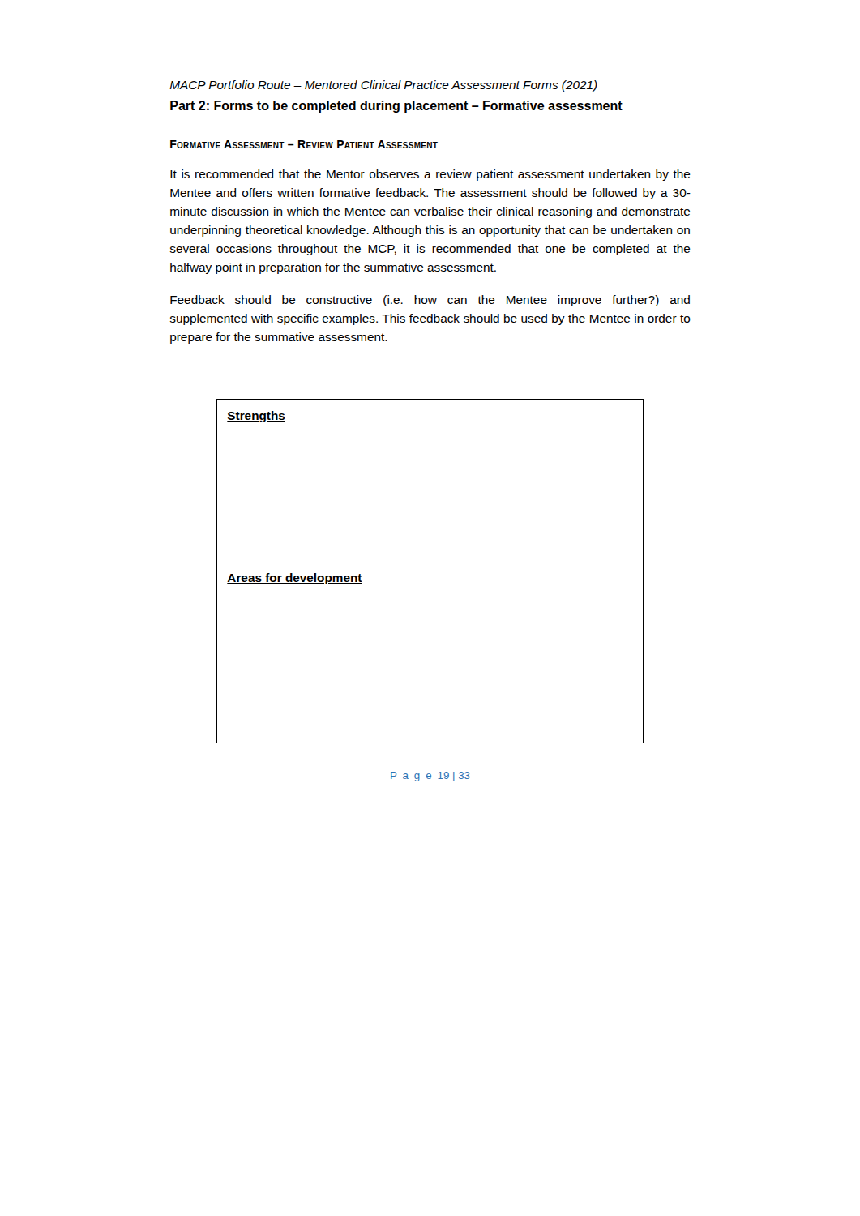MACP Portfolio Route – Mentored Clinical Practice Assessment Forms (2021)
Part 2: Forms to be completed during placement – Formative assessment
Formative Assessment – Review Patient Assessment
It is recommended that the Mentor observes a review patient assessment undertaken by the Mentee and offers written formative feedback. The assessment should be followed by a 30-minute discussion in which the Mentee can verbalise their clinical reasoning and demonstrate underpinning theoretical knowledge. Although this is an opportunity that can be undertaken on several occasions throughout the MCP, it is recommended that one be completed at the halfway point in preparation for the summative assessment.
Feedback should be constructive (i.e. how can the Mentee improve further?) and supplemented with specific examples. This feedback should be used by the Mentee in order to prepare for the summative assessment.
Strengths
Areas for development
P a g e 19 | 33